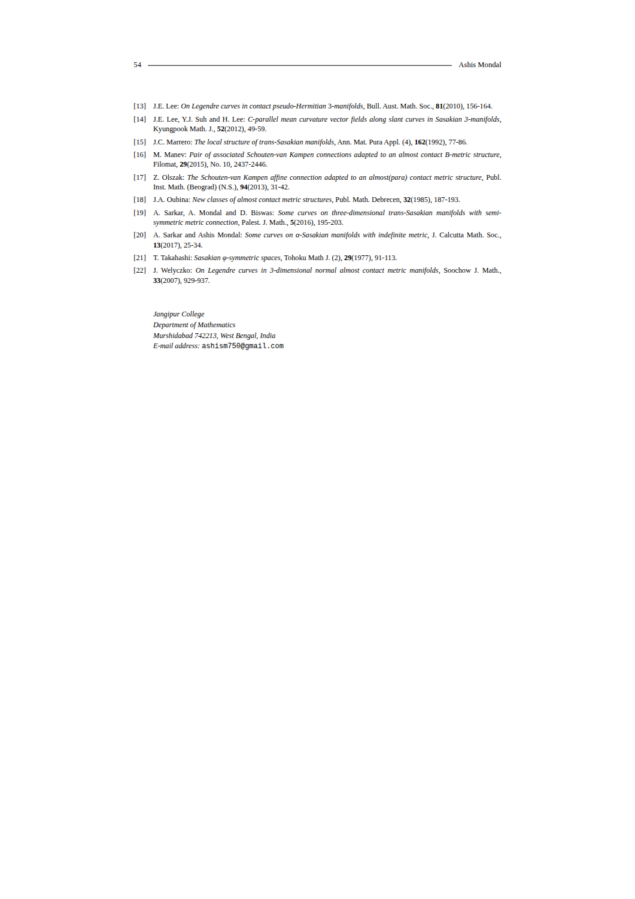54 Ashis Mondal
[13] J.E. Lee: On Legendre curves in contact pseudo-Hermitian 3-manifolds, Bull. Aust. Math. Soc., 81(2010), 156-164.
[14] J.E. Lee, Y.J. Suh and H. Lee: C-parallel mean curvature vector fields along slant curves in Sasakian 3-manifolds, Kyungpook Math. J., 52(2012), 49-59.
[15] J.C. Marrero: The local structure of trans-Sasakian manifolds, Ann. Mat. Pura Appl. (4), 162(1992), 77-86.
[16] M. Manev: Pair of associated Schouten-van Kampen connections adapted to an almost contact B-metric structure, Filomat, 29(2015), No. 10, 2437-2446.
[17] Z. Olszak: The Schouten-van Kampen affine connection adapted to an almost(para) contact metric structure, Publ. Inst. Math. (Beograd) (N.S.), 94(2013), 31-42.
[18] J.A. Oubina: New classes of almost contact metric structures, Publ. Math. Debrecen, 32(1985), 187-193.
[19] A. Sarkar, A. Mondal and D. Biswas: Some curves on three-dimensional trans-Sasakian manifolds with semi-symmetric metric connection, Palest. J. Math., 5(2016), 195-203.
[20] A. Sarkar and Ashis Mondal: Some curves on α-Sasakian manifolds with indefinite metric, J. Calcutta Math. Soc., 13(2017), 25-34.
[21] T. Takahashi: Sasakian φ-symmetric spaces, Tohoku Math J. (2), 29(1977), 91-113.
[22] J. Welyczko: On Legendre curves in 3-dimensional normal almost contact metric manifolds, Soochow J. Math., 33(2007), 929-937.
Jangipur College
Department of Mathematics
Murshidabad 742213, West Bengal, India
E-mail address: ashism750@gmail.com